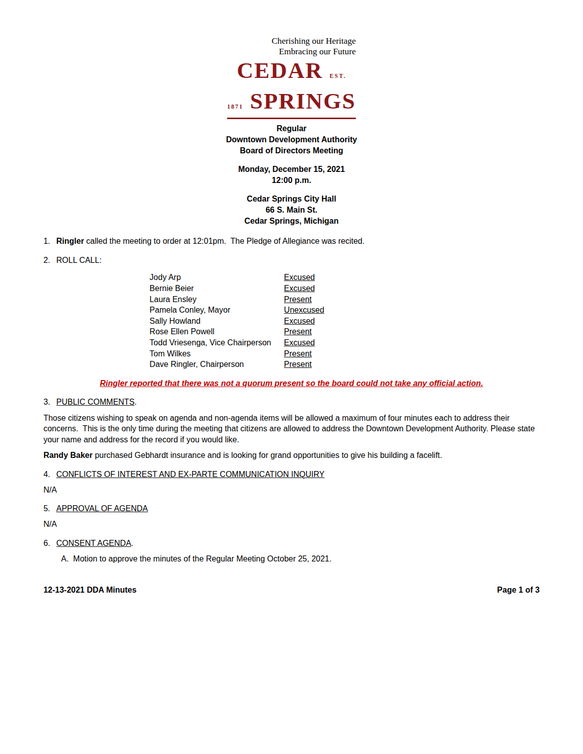Cherishing our Heritage
Embracing our Future
CEDAR EST.
1871 SPRINGS
Regular
Downtown Development Authority
Board of Directors Meeting
Monday, December 15, 2021
12:00 p.m.
Cedar Springs City Hall
66 S. Main St.
Cedar Springs, Michigan
1. Ringler called the meeting to order at 12:01pm. The Pledge of Allegiance was recited.
2. ROLL CALL:
| Jody Arp | Excused |
| Bernie Beier | Excused |
| Laura Ensley | Present |
| Pamela Conley, Mayor | Unexcused |
| Sally Howland | Excused |
| Rose Ellen Powell | Present |
| Todd Vriesenga, Vice Chairperson | Excused |
| Tom Wilkes | Present |
| Dave Ringler, Chairperson | Present |
Ringler reported that there was not a quorum present so the board could not take any official action.
3. PUBLIC COMMENTS.
Those citizens wishing to speak on agenda and non-agenda items will be allowed a maximum of four minutes each to address their concerns. This is the only time during the meeting that citizens are allowed to address the Downtown Development Authority. Please state your name and address for the record if you would like.
Randy Baker purchased Gebhardt insurance and is looking for grand opportunities to give his building a facelift.
4. CONFLICTS OF INTEREST AND EX-PARTE COMMUNICATION INQUIRY
N/A
5. APPROVAL OF AGENDA
N/A
6. CONSENT AGENDA.
A. Motion to approve the minutes of the Regular Meeting October 25, 2021.
12-13-2021 DDA Minutes Page 1 of 3